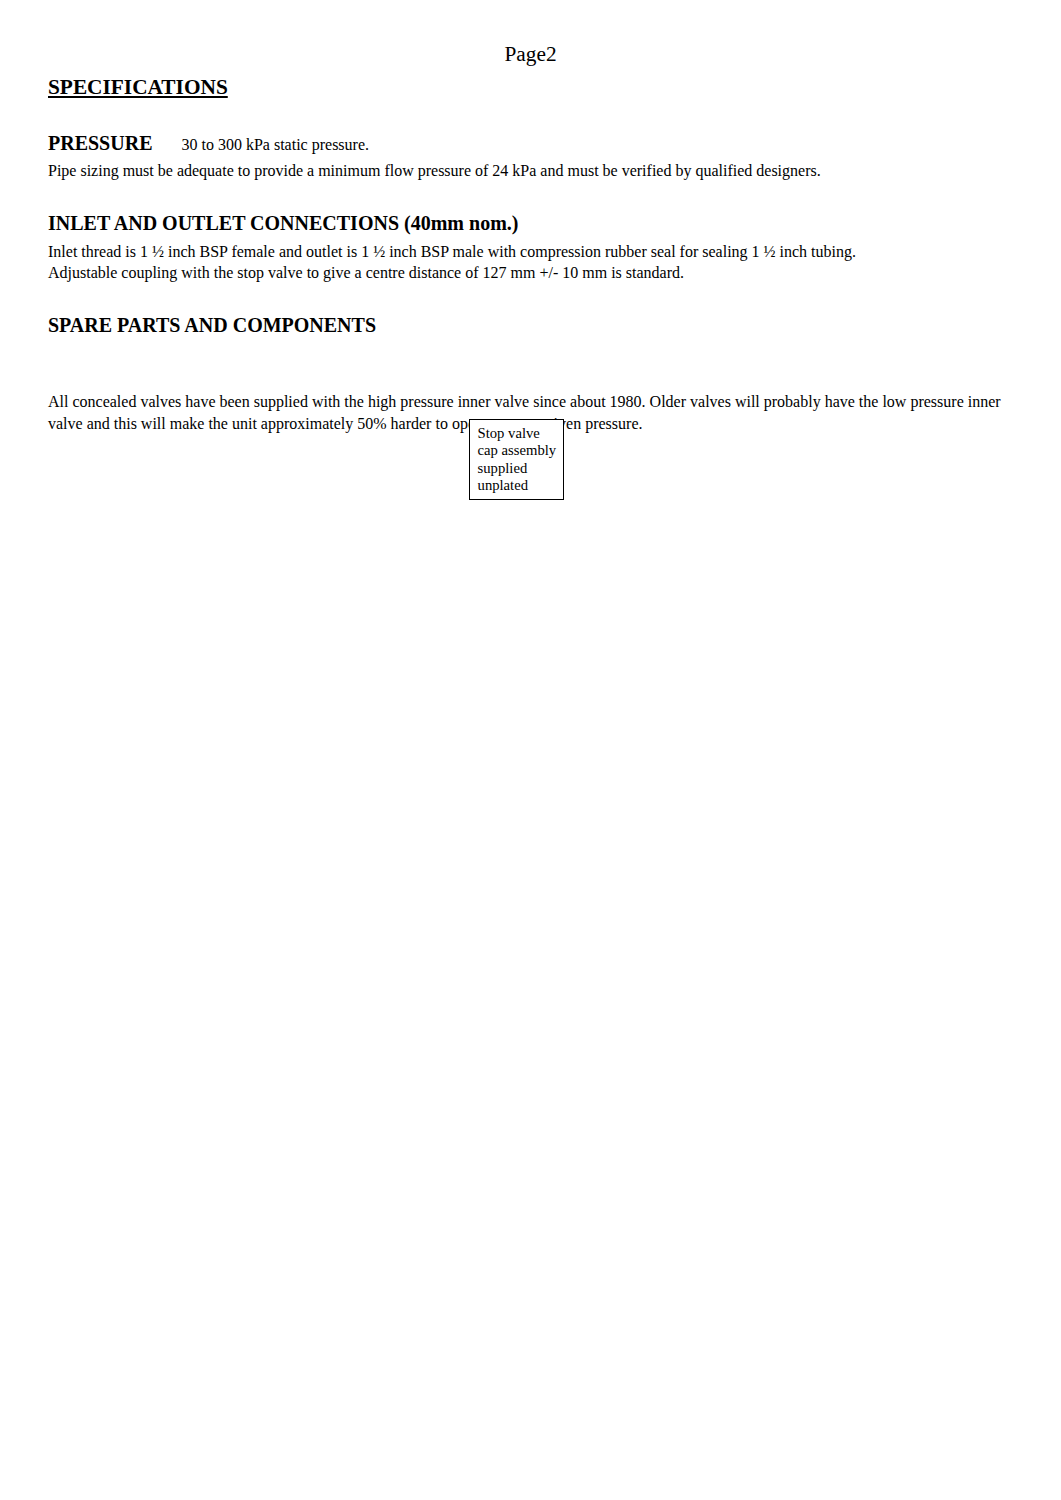Page2
SPECIFICATIONS
PRESSURE 30 to 300 kPa static pressure.
Pipe sizing must be adequate to provide a minimum flow pressure of 24 kPa and must be verified by qualified designers.
INLET AND OUTLET CONNECTIONS (40mm nom.)
Inlet thread is 1 ½ inch BSP female and outlet is 1 ½ inch BSP male with compression rubber seal for sealing 1 ½ inch tubing.
Adjustable coupling with the stop valve to give a centre distance of 127 mm +/- 10 mm is standard.
SPARE PARTS AND COMPONENTS
All concealed valves have been supplied with the high pressure inner valve since about 1980. Older valves will probably have the low pressure inner valve and this will make the unit approximately 50% harder to operate at any given pressure.
Stop valve
cap assembly
supplied
unplated